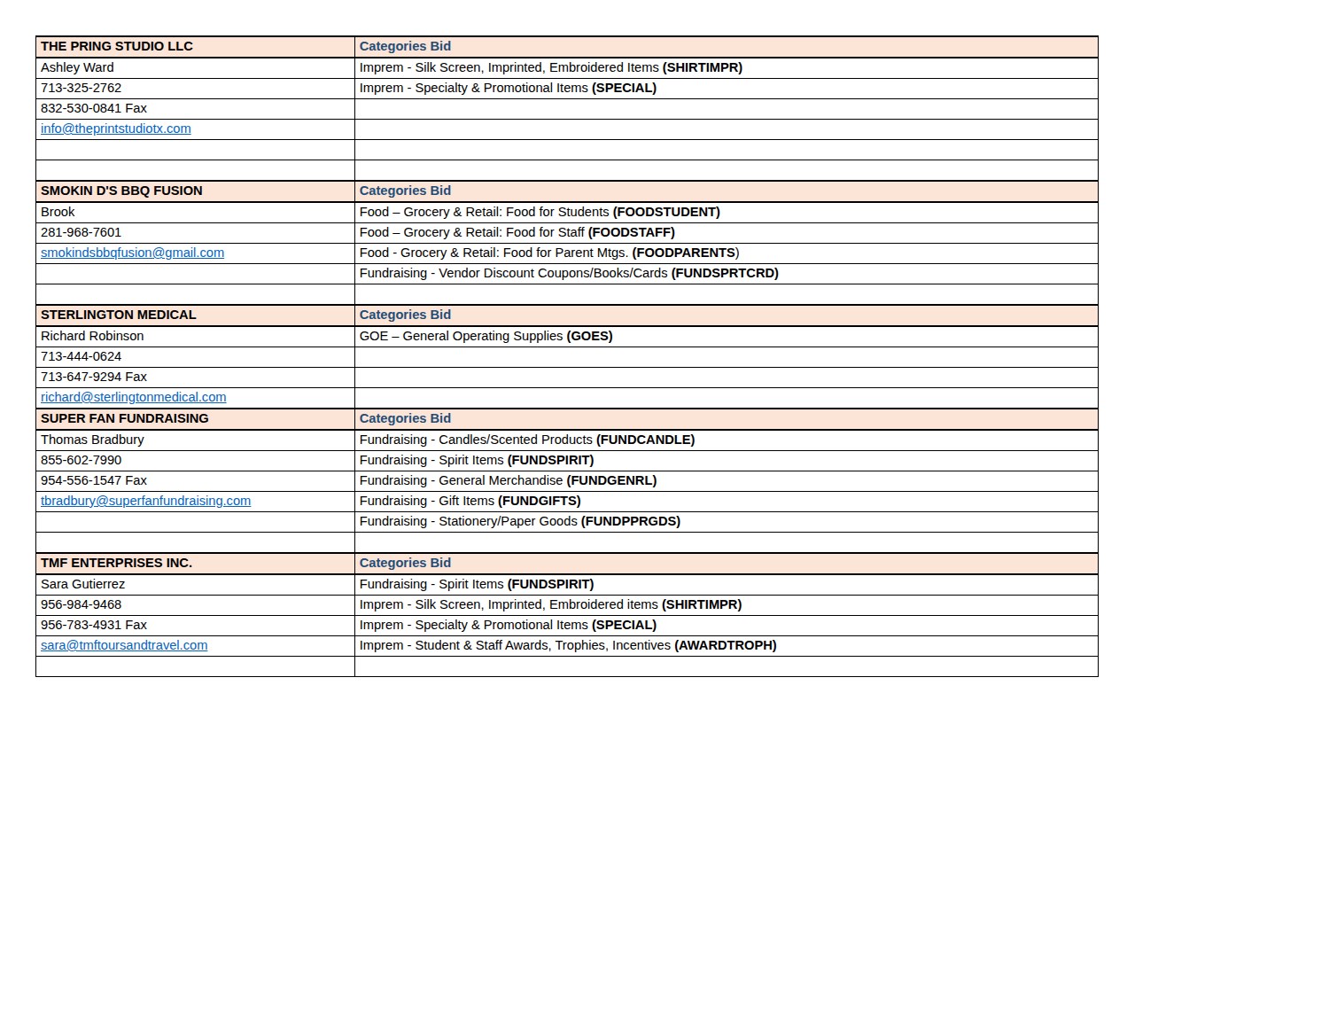| THE PRING STUDIO LLC | Categories Bid |
| Ashley Ward | Imprem - Silk Screen, Imprinted, Embroidered Items (SHIRTIMPR) |
| 713-325-2762 | Imprem - Specialty & Promotional Items (SPECIAL) |
| 832-530-0841 Fax | |
| info@theprintstudiotx.com | |
| SMOKIN D'S BBQ FUSION | Categories Bid |
| Brook | Food – Grocery & Retail: Food for Students (FOODSTUDENT) |
| 281-968-7601 | Food – Grocery & Retail: Food for Staff (FOODSTAFF) |
| smokindsbbqfusion@gmail.com | Food - Grocery & Retail: Food for Parent Mtgs. (FOODPARENTS ) |
| | Fundraising - Vendor Discount Coupons/Books/Cards (FUNDSPRTCRD) |
| STERLINGTON MEDICAL | Categories Bid |
| Richard Robinson | GOE – General Operating Supplies (GOES) |
| 713-444-0624 | |
| 713-647-9294 Fax | |
| richard@sterlingtonmedical.com | |
| SUPER FAN FUNDRAISING | Categories Bid |
| Thomas Bradbury | Fundraising - Candles/Scented Products (FUNDCANDLE) |
| 855-602-7990 | Fundraising - Spirit Items (FUNDSPIRIT) |
| 954-556-1547 Fax | Fundraising - General Merchandise (FUNDGENRL) |
| tbradbury@superfanfundraising.com | Fundraising - Gift Items (FUNDGIFTS) |
| | Fundraising - Stationery/Paper Goods (FUNDPPRGDS) |
| TMF ENTERPRISES INC. | Categories Bid |
| Sara Gutierrez | Fundraising - Spirit Items (FUNDSPIRIT) |
| 956-984-9468 | Imprem - Silk Screen, Imprinted, Embroidered items (SHIRTIMPR) |
| 956-783-4931 Fax | Imprem - Specialty & Promotional Items (SPECIAL) |
| sara@tmftoursandtravel.com | Imprem - Student & Staff Awards, Trophies, Incentives (AWARDTROPH) |